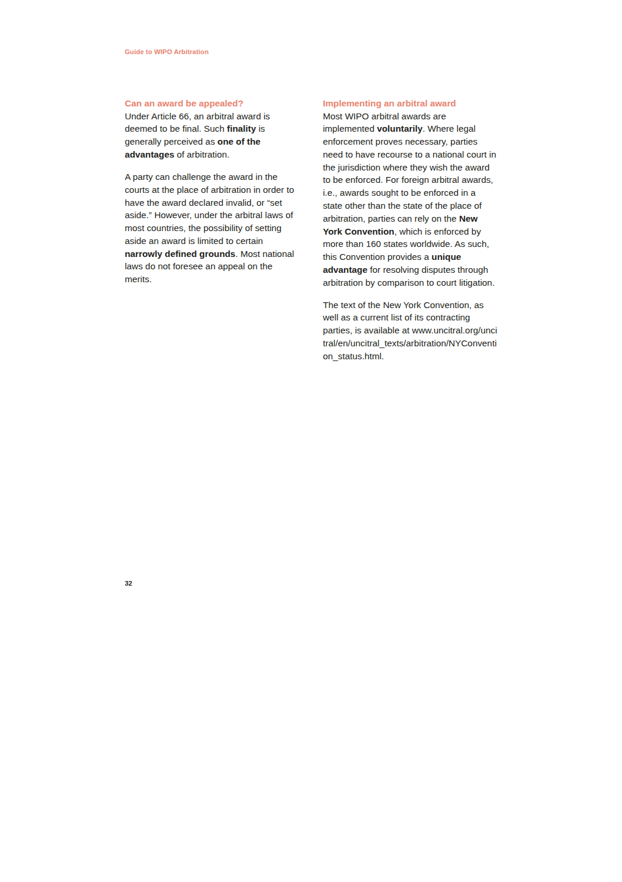Guide to WIPO Arbitration
Can an award be appealed?
Under Article 66, an arbitral award is deemed to be final. Such finality is generally perceived as one of the advantages of arbitration.
A party can challenge the award in the courts at the place of arbitration in order to have the award declared invalid, or “set aside.” However, under the arbitral laws of most countries, the possibility of setting aside an award is limited to certain narrowly defined grounds. Most national laws do not foresee an appeal on the merits.
Implementing an arbitral award
Most WIPO arbitral awards are implemented voluntarily. Where legal enforcement proves necessary, parties need to have recourse to a national court in the jurisdiction where they wish the award to be enforced. For foreign arbitral awards, i.e., awards sought to be enforced in a state other than the state of the place of arbitration, parties can rely on the New York Convention, which is enforced by more than 160 states worldwide. As such, this Convention provides a unique advantage for resolving disputes through arbitration by comparison to court litigation.
The text of the New York Convention, as well as a current list of its contracting parties, is available at www.uncitral.org/uncitral/en/uncitral_texts/arbitration/NYConvention_status.html.
32